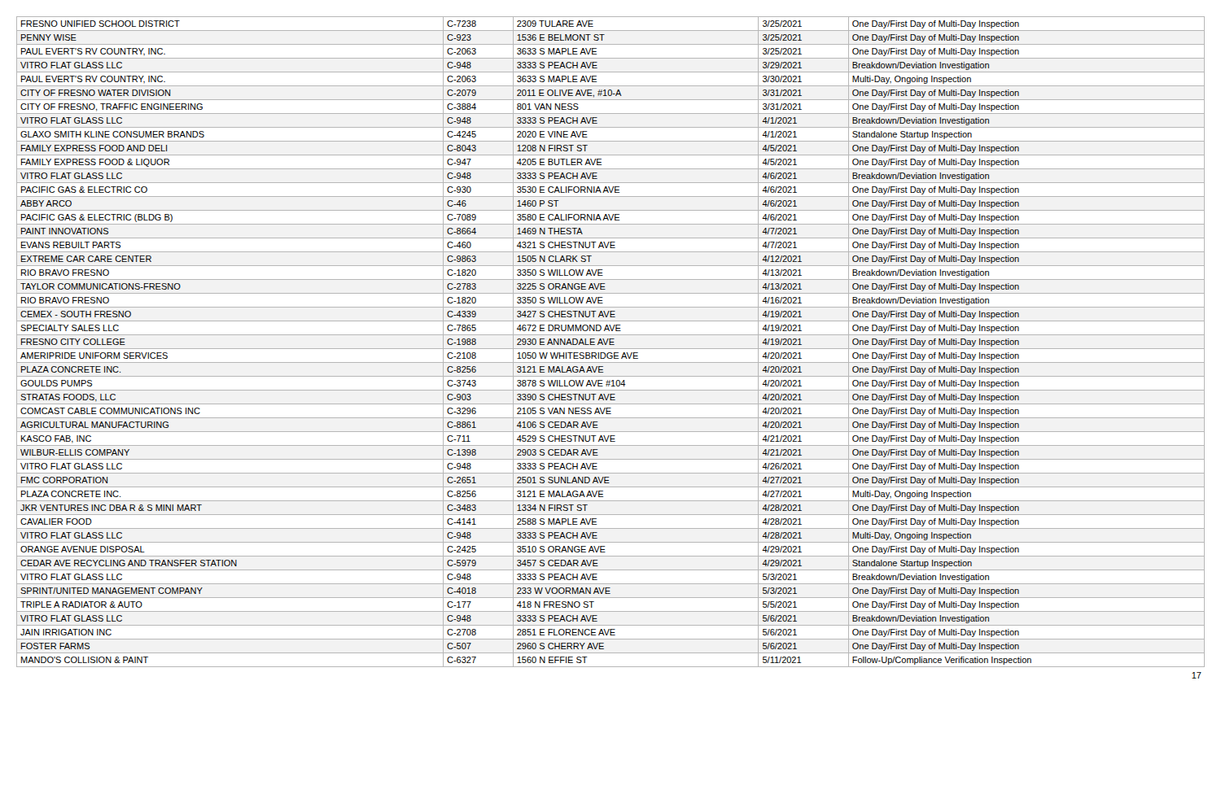| FRESNO UNIFIED SCHOOL DISTRICT | C-7238 | 2309 TULARE AVE | 3/25/2021 | One Day/First Day of Multi-Day Inspection |
| PENNY WISE | C-923 | 1536 E BELMONT ST | 3/25/2021 | One Day/First Day of Multi-Day Inspection |
| PAUL EVERT'S RV COUNTRY, INC. | C-2063 | 3633 S MAPLE AVE | 3/25/2021 | One Day/First Day of Multi-Day Inspection |
| VITRO FLAT GLASS LLC | C-948 | 3333 S PEACH AVE | 3/29/2021 | Breakdown/Deviation Investigation |
| PAUL EVERT'S RV COUNTRY, INC. | C-2063 | 3633 S MAPLE AVE | 3/30/2021 | Multi-Day, Ongoing Inspection |
| CITY OF FRESNO WATER DIVISION | C-2079 | 2011 E OLIVE AVE, #10-A | 3/31/2021 | One Day/First Day of Multi-Day Inspection |
| CITY OF FRESNO, TRAFFIC ENGINEERING | C-3884 | 801 VAN NESS | 3/31/2021 | One Day/First Day of Multi-Day Inspection |
| VITRO FLAT GLASS LLC | C-948 | 3333 S PEACH AVE | 4/1/2021 | Breakdown/Deviation Investigation |
| GLAXO SMITH KLINE CONSUMER BRANDS | C-4245 | 2020 E VINE AVE | 4/1/2021 | Standalone Startup Inspection |
| FAMILY EXPRESS FOOD AND DELI | C-8043 | 1208 N FIRST ST | 4/5/2021 | One Day/First Day of Multi-Day Inspection |
| FAMILY EXPRESS FOOD & LIQUOR | C-947 | 4205 E BUTLER AVE | 4/5/2021 | One Day/First Day of Multi-Day Inspection |
| VITRO FLAT GLASS LLC | C-948 | 3333 S PEACH AVE | 4/6/2021 | Breakdown/Deviation Investigation |
| PACIFIC GAS & ELECTRIC CO | C-930 | 3530 E CALIFORNIA AVE | 4/6/2021 | One Day/First Day of Multi-Day Inspection |
| ABBY ARCO | C-46 | 1460 P ST | 4/6/2021 | One Day/First Day of Multi-Day Inspection |
| PACIFIC GAS & ELECTRIC (BLDG B) | C-7089 | 3580 E CALIFORNIA AVE | 4/6/2021 | One Day/First Day of Multi-Day Inspection |
| PAINT INNOVATIONS | C-8664 | 1469 N THESTA | 4/7/2021 | One Day/First Day of Multi-Day Inspection |
| EVANS REBUILT PARTS | C-460 | 4321 S CHESTNUT AVE | 4/7/2021 | One Day/First Day of Multi-Day Inspection |
| EXTREME CAR CARE CENTER | C-9863 | 1505 N CLARK ST | 4/12/2021 | One Day/First Day of Multi-Day Inspection |
| RIO BRAVO FRESNO | C-1820 | 3350 S WILLOW AVE | 4/13/2021 | Breakdown/Deviation Investigation |
| TAYLOR COMMUNICATIONS-FRESNO | C-2783 | 3225 S ORANGE AVE | 4/13/2021 | One Day/First Day of Multi-Day Inspection |
| RIO BRAVO FRESNO | C-1820 | 3350 S WILLOW AVE | 4/16/2021 | Breakdown/Deviation Investigation |
| CEMEX - SOUTH FRESNO | C-4339 | 3427 S CHESTNUT AVE | 4/19/2021 | One Day/First Day of Multi-Day Inspection |
| SPECIALTY SALES LLC | C-7865 | 4672 E DRUMMOND AVE | 4/19/2021 | One Day/First Day of Multi-Day Inspection |
| FRESNO CITY COLLEGE | C-1988 | 2930 E ANNADALE AVE | 4/19/2021 | One Day/First Day of Multi-Day Inspection |
| AMERIPRIDE UNIFORM SERVICES | C-2108 | 1050 W WHITESBRIDGE AVE | 4/20/2021 | One Day/First Day of Multi-Day Inspection |
| PLAZA CONCRETE INC. | C-8256 | 3121 E MALAGA AVE | 4/20/2021 | One Day/First Day of Multi-Day Inspection |
| GOULDS PUMPS | C-3743 | 3878 S WILLOW AVE #104 | 4/20/2021 | One Day/First Day of Multi-Day Inspection |
| STRATAS FOODS, LLC | C-903 | 3390 S CHESTNUT AVE | 4/20/2021 | One Day/First Day of Multi-Day Inspection |
| COMCAST CABLE COMMUNICATIONS INC | C-3296 | 2105 S VAN NESS AVE | 4/20/2021 | One Day/First Day of Multi-Day Inspection |
| AGRICULTURAL MANUFACTURING | C-8861 | 4106 S CEDAR AVE | 4/20/2021 | One Day/First Day of Multi-Day Inspection |
| KASCO FAB, INC | C-711 | 4529 S CHESTNUT AVE | 4/21/2021 | One Day/First Day of Multi-Day Inspection |
| WILBUR-ELLIS COMPANY | C-1398 | 2903 S CEDAR AVE | 4/21/2021 | One Day/First Day of Multi-Day Inspection |
| VITRO FLAT GLASS LLC | C-948 | 3333 S PEACH AVE | 4/26/2021 | One Day/First Day of Multi-Day Inspection |
| FMC CORPORATION | C-2651 | 2501 S SUNLAND AVE | 4/27/2021 | One Day/First Day of Multi-Day Inspection |
| PLAZA CONCRETE INC. | C-8256 | 3121 E MALAGA AVE | 4/27/2021 | Multi-Day, Ongoing Inspection |
| JKR VENTURES INC DBA R & S MINI MART | C-3483 | 1334 N FIRST ST | 4/28/2021 | One Day/First Day of Multi-Day Inspection |
| CAVALIER FOOD | C-4141 | 2588 S MAPLE AVE | 4/28/2021 | One Day/First Day of Multi-Day Inspection |
| VITRO FLAT GLASS LLC | C-948 | 3333 S PEACH AVE | 4/28/2021 | Multi-Day, Ongoing Inspection |
| ORANGE AVENUE DISPOSAL | C-2425 | 3510 S ORANGE AVE | 4/29/2021 | One Day/First Day of Multi-Day Inspection |
| CEDAR AVE RECYCLING AND TRANSFER STATION | C-5979 | 3457 S CEDAR AVE | 4/29/2021 | Standalone Startup Inspection |
| VITRO FLAT GLASS LLC | C-948 | 3333 S PEACH AVE | 5/3/2021 | Breakdown/Deviation Investigation |
| SPRINT/UNITED MANAGEMENT COMPANY | C-4018 | 233 W VOORMAN AVE | 5/3/2021 | One Day/First Day of Multi-Day Inspection |
| TRIPLE A RADIATOR & AUTO | C-177 | 418 N FRESNO ST | 5/5/2021 | One Day/First Day of Multi-Day Inspection |
| VITRO FLAT GLASS LLC | C-948 | 3333 S PEACH AVE | 5/6/2021 | Breakdown/Deviation Investigation |
| JAIN IRRIGATION INC | C-2708 | 2851 E FLORENCE AVE | 5/6/2021 | One Day/First Day of Multi-Day Inspection |
| FOSTER FARMS | C-507 | 2960 S CHERRY AVE | 5/6/2021 | One Day/First Day of Multi-Day Inspection |
| MANDO'S COLLISION & PAINT | C-6327 | 1560 N EFFIE ST | 5/11/2021 | Follow-Up/Compliance Verification Inspection |
17